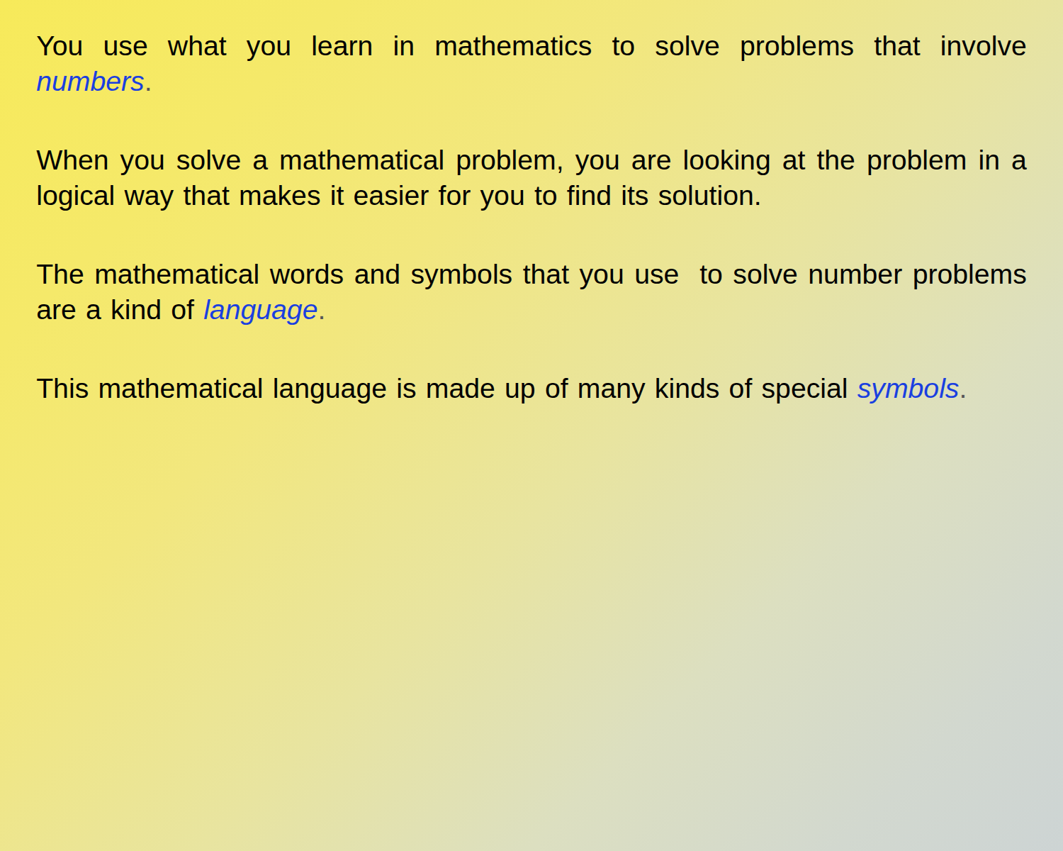You use what you learn in mathematics to solve problems that involve numbers.
When you solve a mathematical problem, you are looking at the problem in a logical way that makes it easier for you to find its solution.
The mathematical words and symbols that you use to solve number problems are a kind of language.
This mathematical language is made up of many kinds of special symbols.